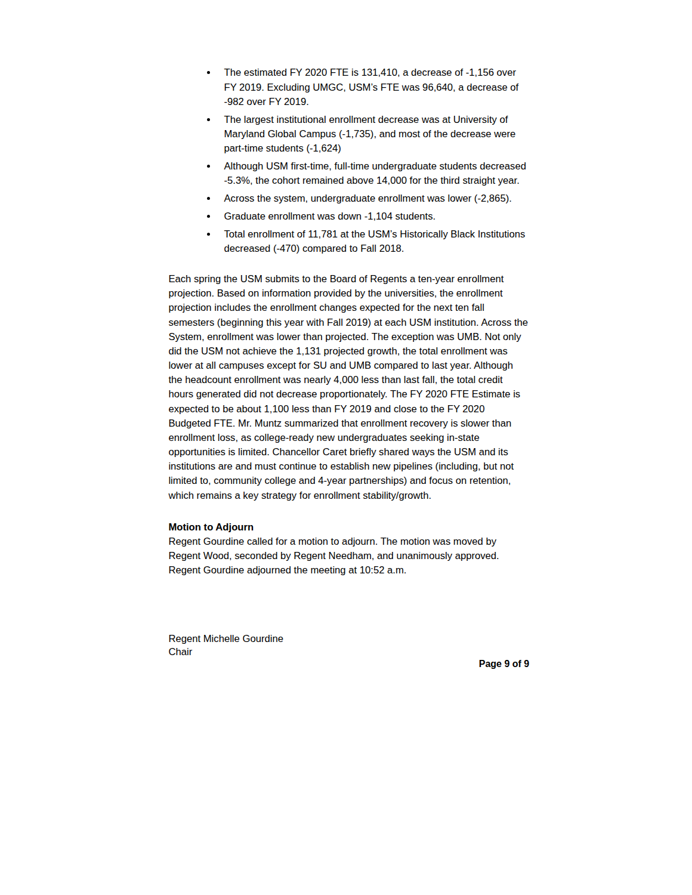The estimated FY 2020 FTE is 131,410, a decrease of -1,156 over FY 2019. Excluding UMGC, USM’s FTE was 96,640, a decrease of -982 over FY 2019.
The largest institutional enrollment decrease was at University of Maryland Global Campus (-1,735), and most of the decrease were part-time students (-1,624)
Although USM first-time, full-time undergraduate students decreased -5.3%, the cohort remained above 14,000 for the third straight year.
Across the system, undergraduate enrollment was lower (-2,865).
Graduate enrollment was down -1,104 students.
Total enrollment of 11,781 at the USM’s Historically Black Institutions decreased (-470) compared to Fall 2018.
Each spring the USM submits to the Board of Regents a ten-year enrollment projection. Based on information provided by the universities, the enrollment projection includes the enrollment changes expected for the next ten fall semesters (beginning this year with Fall 2019) at each USM institution. Across the System, enrollment was lower than projected. The exception was UMB. Not only did the USM not achieve the 1,131 projected growth, the total enrollment was lower at all campuses except for SU and UMB compared to last year. Although the headcount enrollment was nearly 4,000 less than last fall, the total credit hours generated did not decrease proportionately. The FY 2020 FTE Estimate is expected to be about 1,100 less than FY 2019 and close to the FY 2020 Budgeted FTE. Mr. Muntz summarized that enrollment recovery is slower than enrollment loss, as college-ready new undergraduates seeking in-state opportunities is limited. Chancellor Caret briefly shared ways the USM and its institutions are and must continue to establish new pipelines (including, but not limited to, community college and 4-year partnerships) and focus on retention, which remains a key strategy for enrollment stability/growth.
Motion to Adjourn
Regent Gourdine called for a motion to adjourn. The motion was moved by Regent Wood, seconded by Regent Needham, and unanimously approved. Regent Gourdine adjourned the meeting at 10:52 a.m.
Regent Michelle Gourdine
Chair
Page 9 of 9